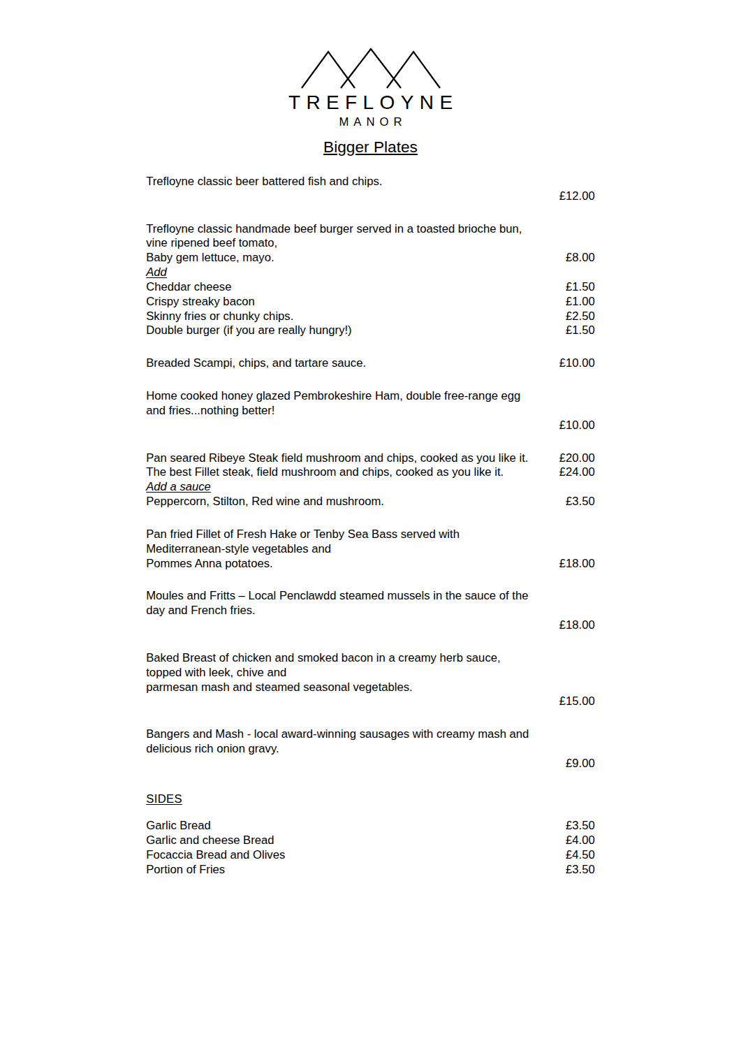TREFLOYNE
MANOR
Bigger Plates
Trefloyne classic beer battered fish and chips.
£12.00
Trefloyne classic handmade beef burger served in a toasted brioche bun, vine ripened beef tomato,
Baby gem lettuce, mayo.
£8.00
Add
Cheddar cheese
£1.50
Crispy streaky bacon
£1.00
Skinny fries or chunky chips.
£2.50
Double burger (if you are really hungry!)
£1.50
Breaded Scampi, chips, and tartare sauce.
£10.00
Home cooked honey glazed Pembrokeshire Ham, double free-range egg and fries...nothing better!
£10.00
Pan seared Ribeye Steak field mushroom and chips, cooked as you like it.
£20.00
The best Fillet steak, field mushroom and chips, cooked as you like it.
£24.00
Add a sauce
Peppercorn, Stilton, Red wine and mushroom.
£3.50
Pan fried Fillet of Fresh Hake or Tenby Sea Bass served with Mediterranean-style vegetables and
Pommes Anna potatoes.
£18.00
Moules and Fritts – Local Penclawdd steamed mussels in the sauce of the day and French fries.
£18.00
Baked Breast of chicken and smoked bacon in a creamy herb sauce, topped with leek, chive and
parmesan mash and steamed seasonal vegetables.
£15.00
Bangers and Mash - local award-winning sausages with creamy mash and delicious rich onion gravy.
£9.00
SIDES
Garlic Bread
£3.50
Garlic and cheese Bread
£4.00
Focaccia Bread and Olives
£4.50
Portion of Fries
£3.50